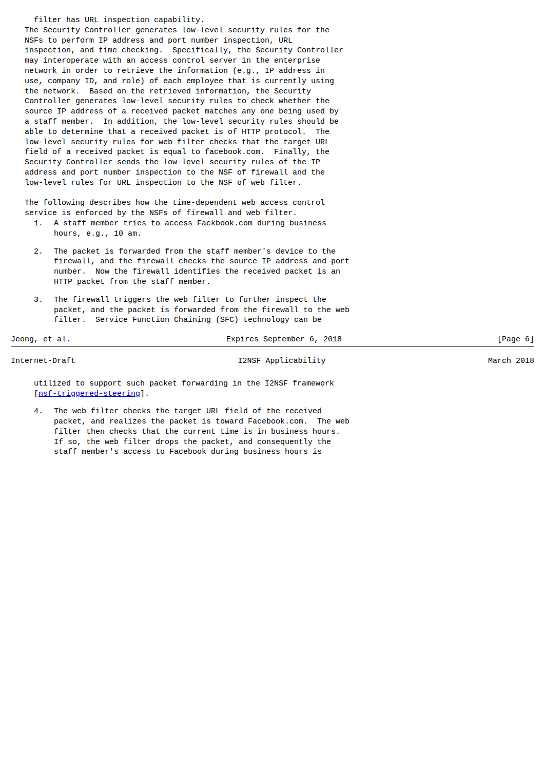filter has URL inspection capability.
   The Security Controller generates low-level security rules for the
   NSFs to perform IP address and port number inspection, URL
   inspection, and time checking.  Specifically, the Security Controller
   may interoperate with an access control server in the enterprise
   network in order to retrieve the information (e.g., IP address in
   use, company ID, and role) of each employee that is currently using
   the network.  Based on the retrieved information, the Security
   Controller generates low-level security rules to check whether the
   source IP address of a received packet matches any one being used by
   a staff member.  In addition, the low-level security rules should be
   able to determine that a received packet is of HTTP protocol.  The
   low-level security rules for web filter checks that the target URL
   field of a received packet is equal to facebook.com.  Finally, the
   Security Controller sends the low-level security rules of the IP
   address and port number inspection to the NSF of firewall and the
   low-level rules for URL inspection to the NSF of web filter.

   The following describes how the time-dependent web access control
   service is enforced by the NSFs of firewall and web filter.
1.
A staff member tries to access Fackbook.com during business
hours, e.g., 10 am.
2.
The packet is forwarded from the staff member's device to the
firewall, and the firewall checks the source IP address and port
number.  Now the firewall identifies the received packet is an
HTTP packet from the staff member.
3.
The firewall triggers the web filter to further inspect the
packet, and the packet is forwarded from the firewall to the web
filter.  Service Function Chaining (SFC) technology can be
Jeong, et al. Expires September 6, 2018 [Page 6]
Internet-Draft I2NSF Applicability March 2018
utilized to support such packet forwarding in the I2NSF framework
[nsf-triggered-steering].
4.
The web filter checks the target URL field of the received
packet, and realizes the packet is toward Facebook.com.  The web
filter then checks that the current time is in business hours.
If so, the web filter drops the packet, and consequently the
staff member's access to Facebook during business hours is